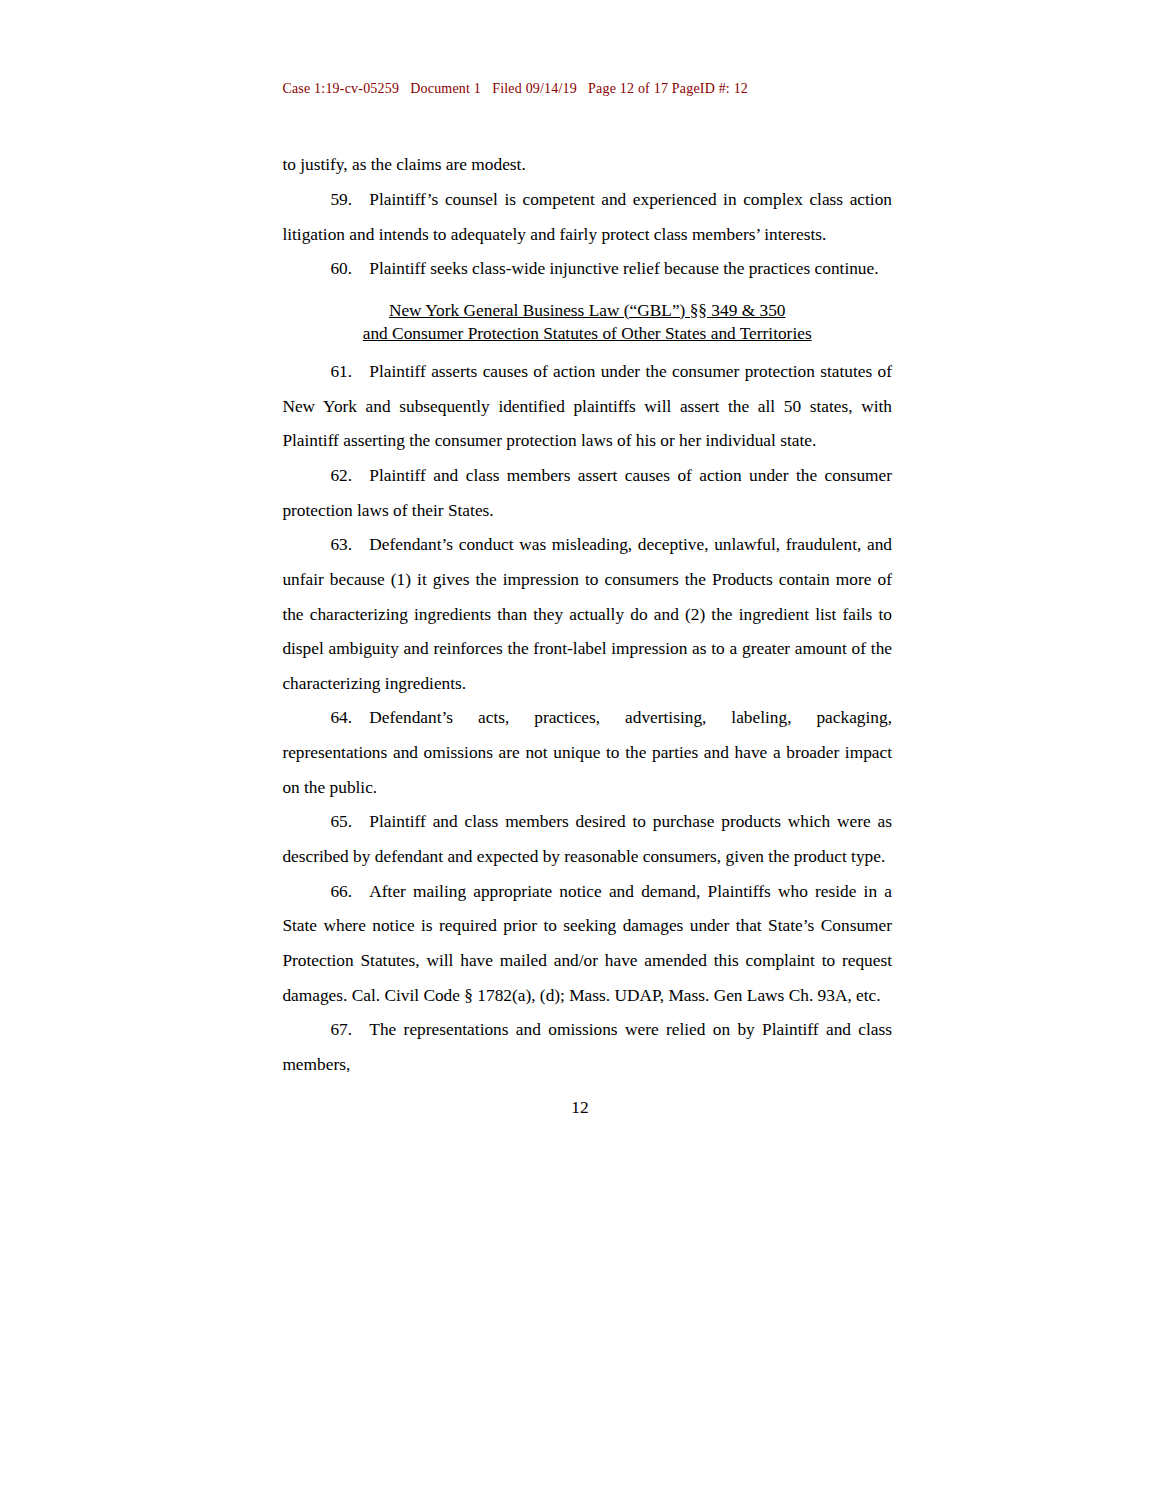Case 1:19-cv-05259 Document 1 Filed 09/14/19 Page 12 of 17 PageID #: 12
to justify, as the claims are modest.
59. Plaintiff’s counsel is competent and experienced in complex class action litigation and intends to adequately and fairly protect class members’ interests.
60. Plaintiff seeks class-wide injunctive relief because the practices continue.
New York General Business Law (“GBL”) §§ 349 & 350 and Consumer Protection Statutes of Other States and Territories
61. Plaintiff asserts causes of action under the consumer protection statutes of New York and subsequently identified plaintiffs will assert the all 50 states, with Plaintiff asserting the consumer protection laws of his or her individual state.
62. Plaintiff and class members assert causes of action under the consumer protection laws of their States.
63. Defendant’s conduct was misleading, deceptive, unlawful, fraudulent, and unfair because (1) it gives the impression to consumers the Products contain more of the characterizing ingredients than they actually do and (2) the ingredient list fails to dispel ambiguity and reinforces the front-label impression as to a greater amount of the characterizing ingredients.
64. Defendant’s acts, practices, advertising, labeling, packaging, representations and omissions are not unique to the parties and have a broader impact on the public.
65. Plaintiff and class members desired to purchase products which were as described by defendant and expected by reasonable consumers, given the product type.
66. After mailing appropriate notice and demand, Plaintiffs who reside in a State where notice is required prior to seeking damages under that State’s Consumer Protection Statutes, will have mailed and/or have amended this complaint to request damages. Cal. Civil Code § 1782(a), (d); Mass. UDAP, Mass. Gen Laws Ch. 93A, etc.
67. The representations and omissions were relied on by Plaintiff and class members,
12